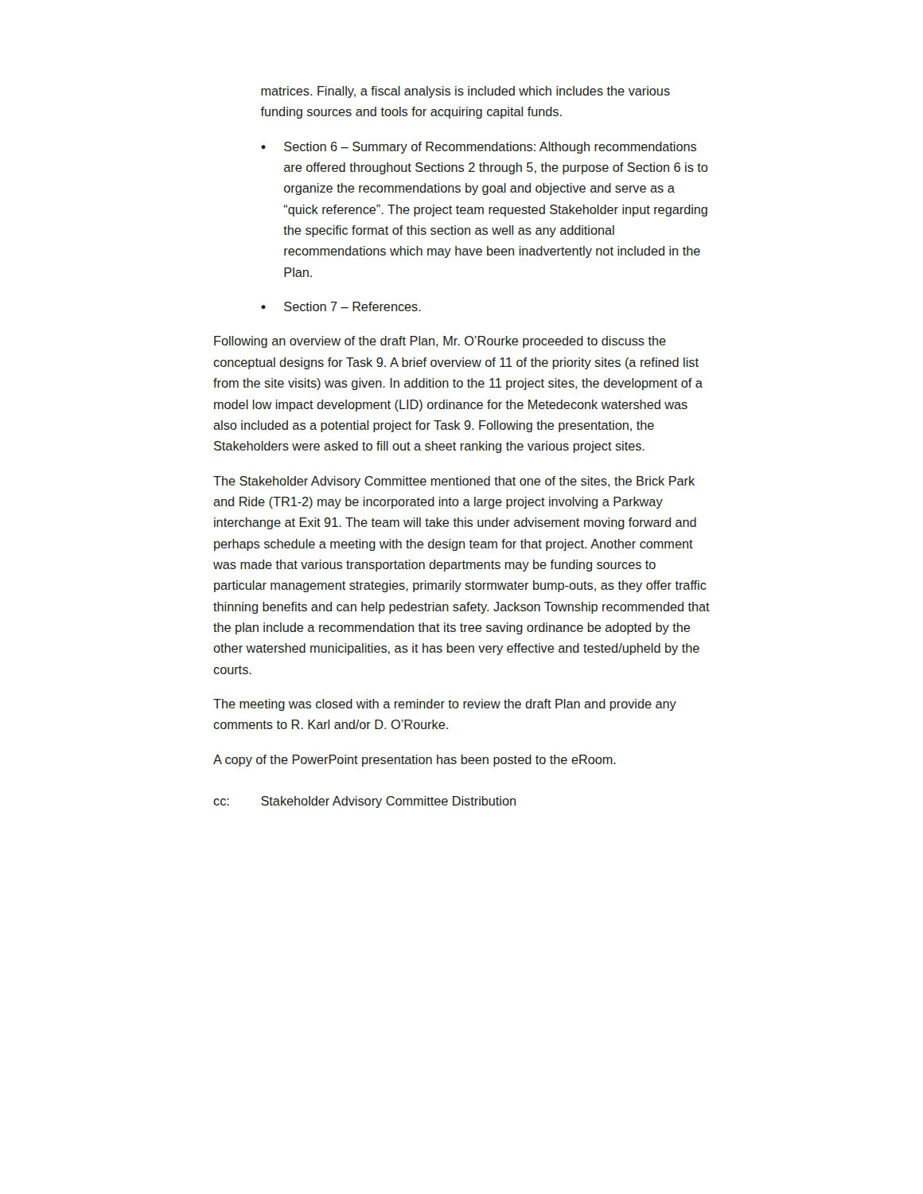matrices. Finally, a fiscal analysis is included which includes the various funding sources and tools for acquiring capital funds.
Section 6 – Summary of Recommendations: Although recommendations are offered throughout Sections 2 through 5, the purpose of Section 6 is to organize the recommendations by goal and objective and serve as a “quick reference”. The project team requested Stakeholder input regarding the specific format of this section as well as any additional recommendations which may have been inadvertently not included in the Plan.
Section 7 – References.
Following an overview of the draft Plan, Mr. O’Rourke proceeded to discuss the conceptual designs for Task 9. A brief overview of 11 of the priority sites (a refined list from the site visits) was given. In addition to the 11 project sites, the development of a model low impact development (LID) ordinance for the Metedeconk watershed was also included as a potential project for Task 9. Following the presentation, the Stakeholders were asked to fill out a sheet ranking the various project sites.
The Stakeholder Advisory Committee mentioned that one of the sites, the Brick Park and Ride (TR1-2) may be incorporated into a large project involving a Parkway interchange at Exit 91. The team will take this under advisement moving forward and perhaps schedule a meeting with the design team for that project. Another comment was made that various transportation departments may be funding sources to particular management strategies, primarily stormwater bump-outs, as they offer traffic thinning benefits and can help pedestrian safety. Jackson Township recommended that the plan include a recommendation that its tree saving ordinance be adopted by the other watershed municipalities, as it has been very effective and tested/upheld by the courts.
The meeting was closed with a reminder to review the draft Plan and provide any comments to R. Karl and/or D. O’Rourke.
A copy of the PowerPoint presentation has been posted to the eRoom.
cc: Stakeholder Advisory Committee Distribution